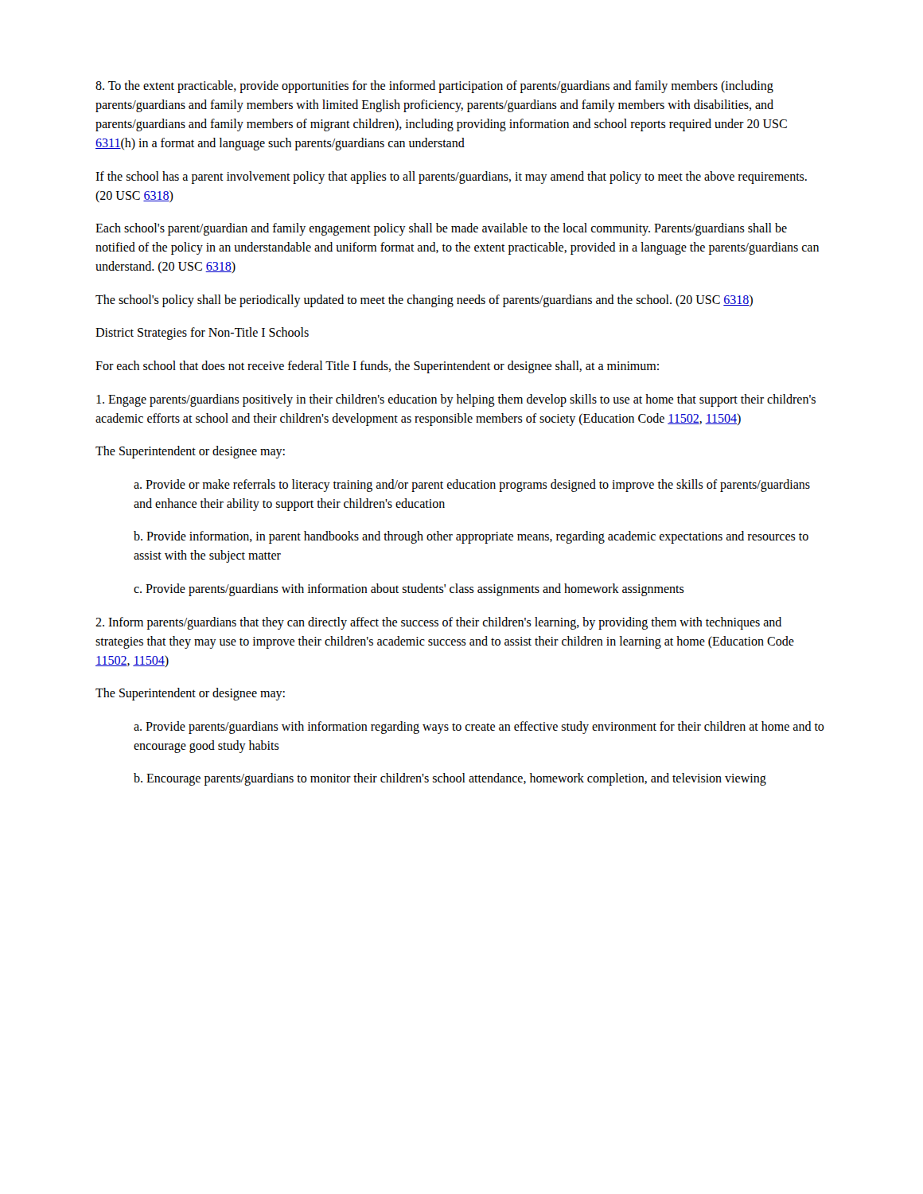8. To the extent practicable, provide opportunities for the informed participation of parents/guardians and family members (including parents/guardians and family members with limited English proficiency, parents/guardians and family members with disabilities, and parents/guardians and family members of migrant children), including providing information and school reports required under 20 USC 6311(h) in a format and language such parents/guardians can understand
If the school has a parent involvement policy that applies to all parents/guardians, it may amend that policy to meet the above requirements. (20 USC 6318)
Each school's parent/guardian and family engagement policy shall be made available to the local community. Parents/guardians shall be notified of the policy in an understandable and uniform format and, to the extent practicable, provided in a language the parents/guardians can understand. (20 USC 6318)
The school's policy shall be periodically updated to meet the changing needs of parents/guardians and the school. (20 USC 6318)
District Strategies for Non-Title I Schools
For each school that does not receive federal Title I funds, the Superintendent or designee shall, at a minimum:
1. Engage parents/guardians positively in their children's education by helping them develop skills to use at home that support their children's academic efforts at school and their children's development as responsible members of society (Education Code 11502, 11504)
The Superintendent or designee may:
a. Provide or make referrals to literacy training and/or parent education programs designed to improve the skills of parents/guardians and enhance their ability to support their children's education
b. Provide information, in parent handbooks and through other appropriate means, regarding academic expectations and resources to assist with the subject matter
c. Provide parents/guardians with information about students' class assignments and homework assignments
2. Inform parents/guardians that they can directly affect the success of their children's learning, by providing them with techniques and strategies that they may use to improve their children's academic success and to assist their children in learning at home (Education Code 11502, 11504)
The Superintendent or designee may:
a. Provide parents/guardians with information regarding ways to create an effective study environment for their children at home and to encourage good study habits
b. Encourage parents/guardians to monitor their children's school attendance, homework completion, and television viewing